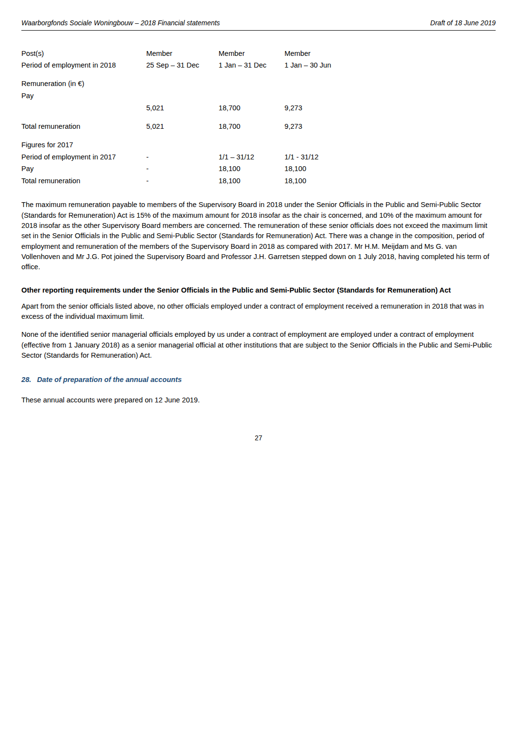Waarborgfonds Sociale Woningbouw – 2018 Financial statements
Draft of 18 June 2019
| Post(s) | Member | Member | Member |
| Period of employment in 2018 | 25 Sep – 31 Dec | 1 Jan – 31 Dec | 1 Jan – 30 Jun |
| Remuneration (in €) | | | |
| Pay | | | |
| | 5,021 | 18,700 | 9,273 |
| Total remuneration | 5,021 | 18,700 | 9,273 |
| Figures for 2017 | | | |
| Period of employment in 2017 | - | 1/1 – 31/12 | 1/1 - 31/12 |
| Pay | - | 18,100 | 18,100 |
| Total remuneration | - | 18,100 | 18,100 |
The maximum remuneration payable to members of the Supervisory Board in 2018 under the Senior Officials in the Public and Semi-Public Sector (Standards for Remuneration) Act is 15% of the maximum amount for 2018 insofar as the chair is concerned, and 10% of the maximum amount for 2018 insofar as the other Supervisory Board members are concerned. The remuneration of these senior officials does not exceed the maximum limit set in the Senior Officials in the Public and Semi-Public Sector (Standards for Remuneration) Act. There was a change in the composition, period of employment and remuneration of the members of the Supervisory Board in 2018 as compared with 2017. Mr H.M. Meijdam and Ms G. van Vollenhoven and Mr J.G. Pot joined the Supervisory Board and Professor J.H. Garretsen stepped down on 1 July 2018, having completed his term of office.
Other reporting requirements under the Senior Officials in the Public and Semi-Public Sector (Standards for Remuneration) Act
Apart from the senior officials listed above, no other officials employed under a contract of employment received a remuneration in 2018 that was in excess of the individual maximum limit.
None of the identified senior managerial officials employed by us under a contract of employment are employed under a contract of employment (effective from 1 January 2018) as a senior managerial official at other institutions that are subject to the Senior Officials in the Public and Semi-Public Sector (Standards for Remuneration) Act.
28. Date of preparation of the annual accounts
These annual accounts were prepared on 12 June 2019.
27